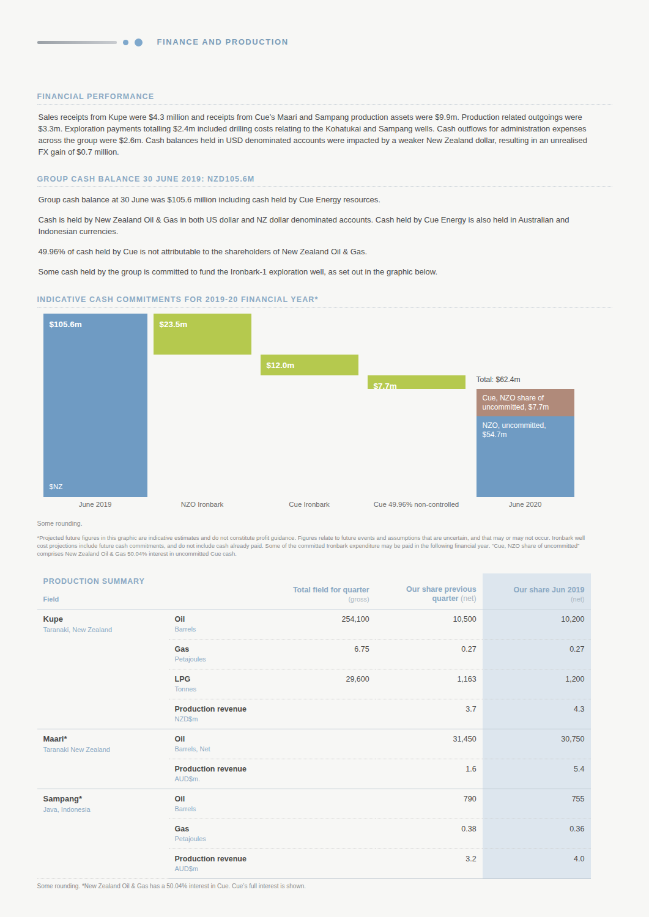Finance and Production
Financial performance
Sales receipts from Kupe were $4.3 million and receipts from Cue’s Maari and Sampang production assets were $9.9m. Production related outgoings were $3.3m. Exploration payments totalling $2.4m included drilling costs relating to the Kohatukai and Sampang wells. Cash outflows for administration expenses across the group were $2.6m. Cash balances held in USD denominated accounts were impacted by a weaker New Zealand dollar, resulting in an unrealised FX gain of $0.7 million.
Group cash balance 30 June 2019: NZD105.6m
Group cash balance at 30 June was $105.6 million including cash held by Cue Energy resources.
Cash is held by New Zealand Oil & Gas in both US dollar and NZ dollar denominated accounts. Cash held by Cue Energy is also held in Australian and Indonesian currencies.
49.96% of cash held by Cue is not attributable to the shareholders of New Zealand Oil & Gas.
Some cash held by the group is committed to fund the Ironbark-1 exploration well, as set out in the graphic below.
Indicative cash commitments for 2019-20 financial year*
$105.6m $NZ
$23.5m
$12.0m
$7.7m
Cue, NZO share of
uncommitted, $7.7m
NZO, uncommitted,
$54.7m
Total: $62.4m
June 2019 NZO Ironbark Cue Ironbark Cue 49.96% non-controlled June 2020
Some rounding.
*Projected future figures in this graphic are indicative estimates and do not constitute profit guidance. Figures relate to future events and assumptions that are uncertain, and that may or may not occur. Ironbark well cost projections include future cash commitments, and do not include cash already paid. Some of the committed Ironbark expenditure may be paid in the following financial year. “Cue, NZO share of uncommitted” comprises New Zealand Oil & Gas 50.04% interest in uncommitted Cue cash.
| Production summary Field | | Total field for quarter (gross) | Our share previous quarter (net) | Our share Jun 2019 (net) |
| --- | --- | --- | --- | --- |
| Kupe Taranaki, New Zealand | Oil Barrels | 254,100 | 10,500 | 10,200 |
| Gas Petajoules | 6.75 | 0.27 | 0.27 |
| LPG Tonnes | 29,600 | 1,163 | 1,200 |
| Production revenue NZD$m | | 3.7 | 4.3 |
| Maari* Taranaki New Zealand | Oil Barrels, Net | | 31,450 | 30,750 |
| Production revenue AUD$m. | | 1.6 | 5.4 |
| Sampang* Java, Indonesia | Oil Barrels | | 790 | 755 |
| Gas Petajoules | | 0.38 | 0.36 |
| Production revenue AUD$m | | 3.2 | 4.0 |
Some rounding. *New Zealand Oil & Gas has a 50.04% interest in Cue. Cue’s full interest is shown.